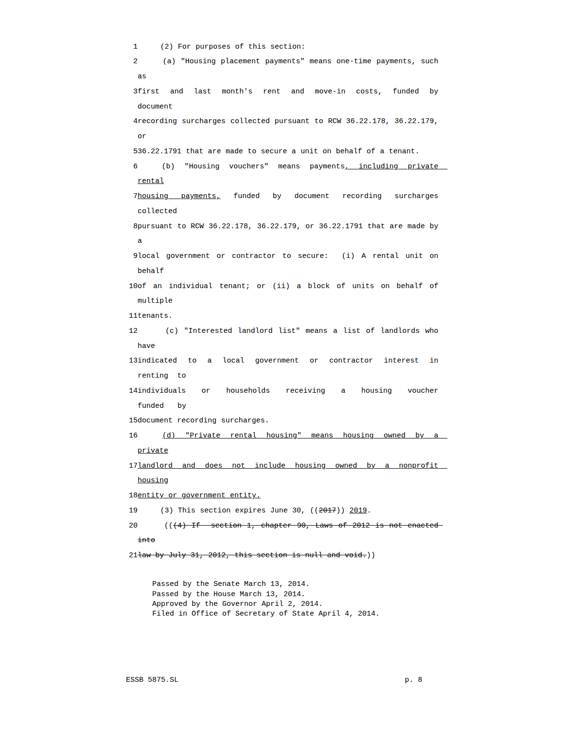| 1 | (2) For purposes of this section: |
| 2 | (a) "Housing placement payments" means one-time payments, such as |
| 3 | first and last month's rent and move-in costs, funded by document |
| 4 | recording surcharges collected pursuant to RCW 36.22.178, 36.22.179, or |
| 5 | 36.22.1791 that are made to secure a unit on behalf of a tenant. |
| 6 | (b) "Housing vouchers" means payments , including private rental |
| 7 | housing payments, funded by document recording surcharges collected |
| 8 | pursuant to RCW 36.22.178, 36.22.179, or 36.22.1791 that are made by a |
| 9 | local government or contractor to secure: (i) A rental unit on behalf |
| 10 | of an individual tenant; or (ii) a block of units on behalf of multiple |
| 11 | tenants. |
| 12 | (c) "Interested landlord list" means a list of landlords who have |
| 13 | indicated to a local government or contractor interest in renting to |
| 14 | individuals or households receiving a housing voucher funded by |
| 15 | document recording surcharges. |
| 16 | (d) "Private rental housing" means housing owned by a private |
| 17 | landlord and does not include housing owned by a nonprofit housing |
| 18 | entity or government entity. |
| 19 | (3) This section expires June 30, (( 2017 )) 2019 . |
| 20 | (( (4) If section 1, chapter 90, Laws of 2012 is not enacted into |
| 21 | law by July 31, 2012, this section is null and void. )) |
Passed by the Senate March 13, 2014. Passed by the House March 13, 2014. Approved by the Governor April 2, 2014. Filed in Office of Secretary of State April 4, 2014.
ESSB 5875.SL
p. 8